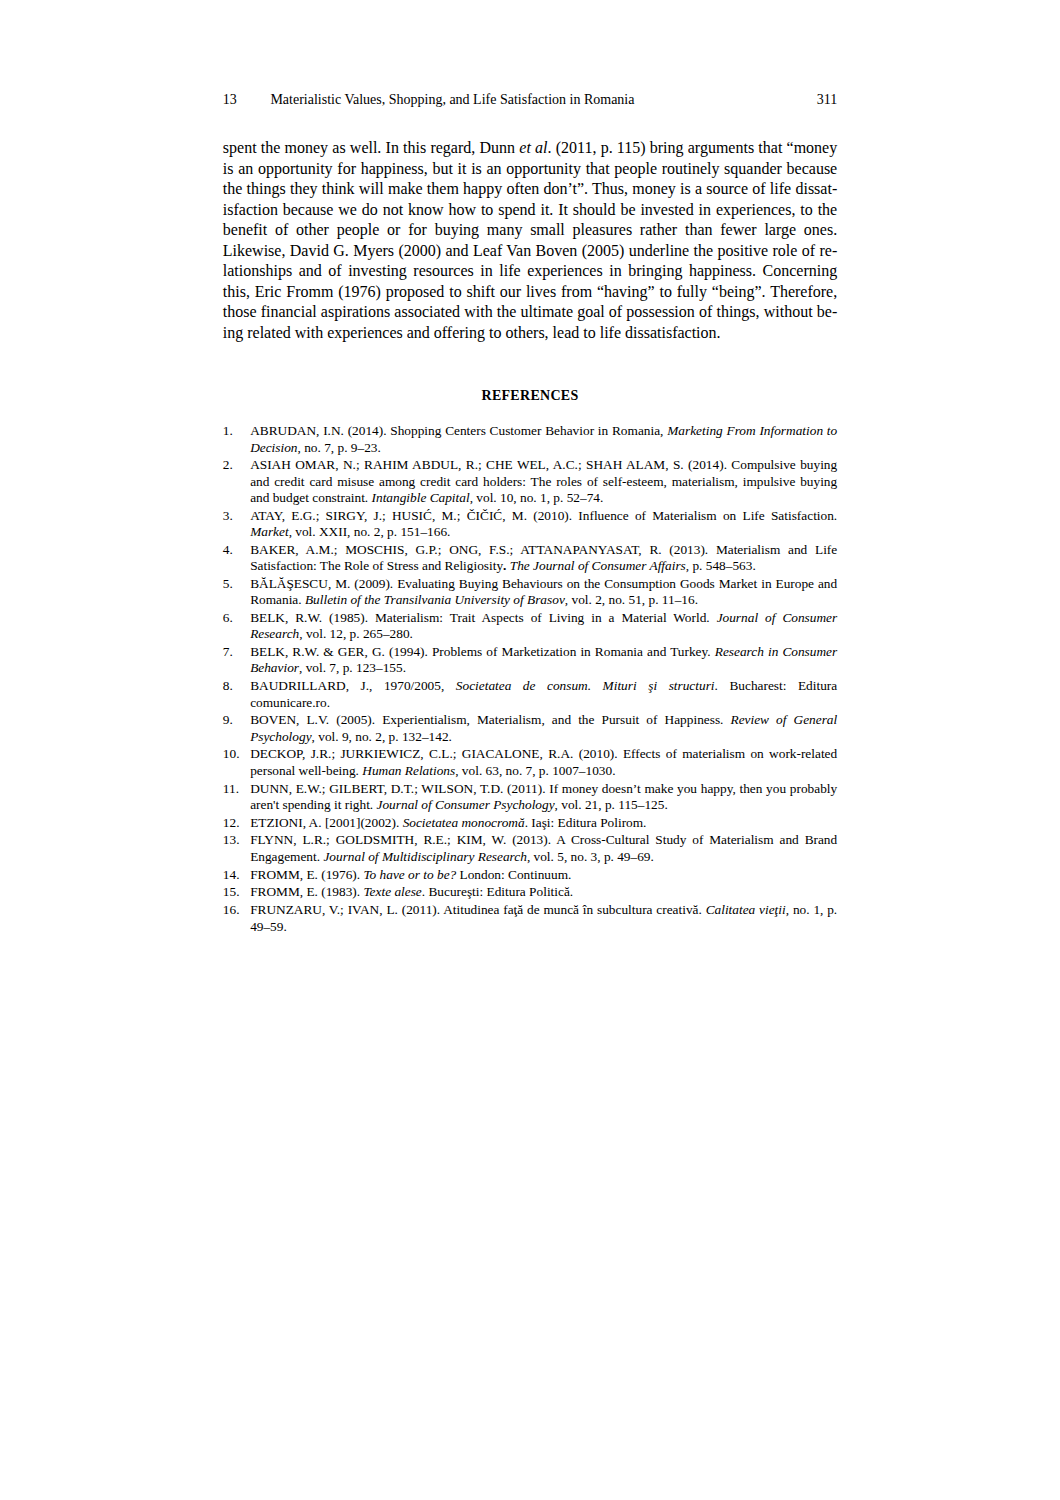13 Materialistic Values, Shopping, and Life Satisfaction in Romania 311
spent the money as well. In this regard, Dunn et al. (2011, p. 115) bring arguments that “money is an opportunity for happiness, but it is an opportunity that people routinely squander because the things they think will make them happy often don’t”. Thus, money is a source of life dissatisfaction because we do not know how to spend it. It should be invested in experiences, to the benefit of other people or for buying many small pleasures rather than fewer large ones. Likewise, David G. Myers (2000) and Leaf Van Boven (2005) underline the positive role of relationships and of investing resources in life experiences in bringing happiness. Concerning this, Eric Fromm (1976) proposed to shift our lives from “having” to fully “being”. Therefore, those financial aspirations associated with the ultimate goal of possession of things, without being related with experiences and offering to others, lead to life dissatisfaction.
REFERENCES
1. ABRUDAN, I.N. (2014). Shopping Centers Customer Behavior in Romania, Marketing From Information to Decision, no. 7, p. 9–23.
2. ASIAH OMAR, N.; RAHIM ABDUL, R.; CHE WEL, A.C.; SHAH ALAM, S. (2014). Compulsive buying and credit card misuse among credit card holders: The roles of self-esteem, materialism, impulsive buying and budget constraint. Intangible Capital, vol. 10, no. 1, p. 52–74.
3. ATAY, E.G.; SIRGY, J.; HUSIĆ, M.; ČIČIĆ, M. (2010). Influence of Materialism on Life Satisfaction. Market, vol. XXII, no. 2, p. 151–166.
4. BAKER, A.M.; MOSCHIS, G.P.; ONG, F.S.; ATTANAPANYASAT, R. (2013). Materialism and Life Satisfaction: The Role of Stress and Religiosity. The Journal of Consumer Affairs, p. 548–563.
5. BĂLĂŞESCU, M. (2009). Evaluating Buying Behaviours on the Consumption Goods Market in Europe and Romania. Bulletin of the Transilvania University of Brasov, vol. 2, no. 51, p. 11–16.
6. BELK, R.W. (1985). Materialism: Trait Aspects of Living in a Material World. Journal of Consumer Research, vol. 12, p. 265–280.
7. BELK, R.W. & GER, G. (1994). Problems of Marketization in Romania and Turkey. Research in Consumer Behavior, vol. 7, p. 123–155.
8. BAUDRILLARD, J., 1970/2005, Societatea de consum. Mituri şi structuri. Bucharest: Editura comunicare.ro.
9. BOVEN, L.V. (2005). Experientialism, Materialism, and the Pursuit of Happiness. Review of General Psychology, vol. 9, no. 2, p. 132–142.
10. DECKOP, J.R.; JURKIEWICZ, C.L.; GIACALONE, R.A. (2010). Effects of materialism on work-related personal well-being. Human Relations, vol. 63, no. 7, p. 1007–1030.
11. DUNN, E.W.; GILBERT, D.T.; WILSON, T.D. (2011). If money doesn’t make you happy, then you probably aren't spending it right. Journal of Consumer Psychology, vol. 21, p. 115–125.
12. ETZIONI, A. [2001](2002). Societatea monocromă. Iaşi: Editura Polirom.
13. FLYNN, L.R.; GOLDSMITH, R.E.; KIM, W. (2013). A Cross-Cultural Study of Materialism and Brand Engagement. Journal of Multidisciplinary Research, vol. 5, no. 3, p. 49–69.
14. FROMM, E. (1976). To have or to be? London: Continuum.
15. FROMM, E. (1983). Texte alese. Bucureşti: Editura Politică.
16. FRUNZARU, V.; IVAN, L. (2011). Atitudinea faţă de muncă în subcultura creativă. Calitatea vieţii, no. 1, p. 49–59.